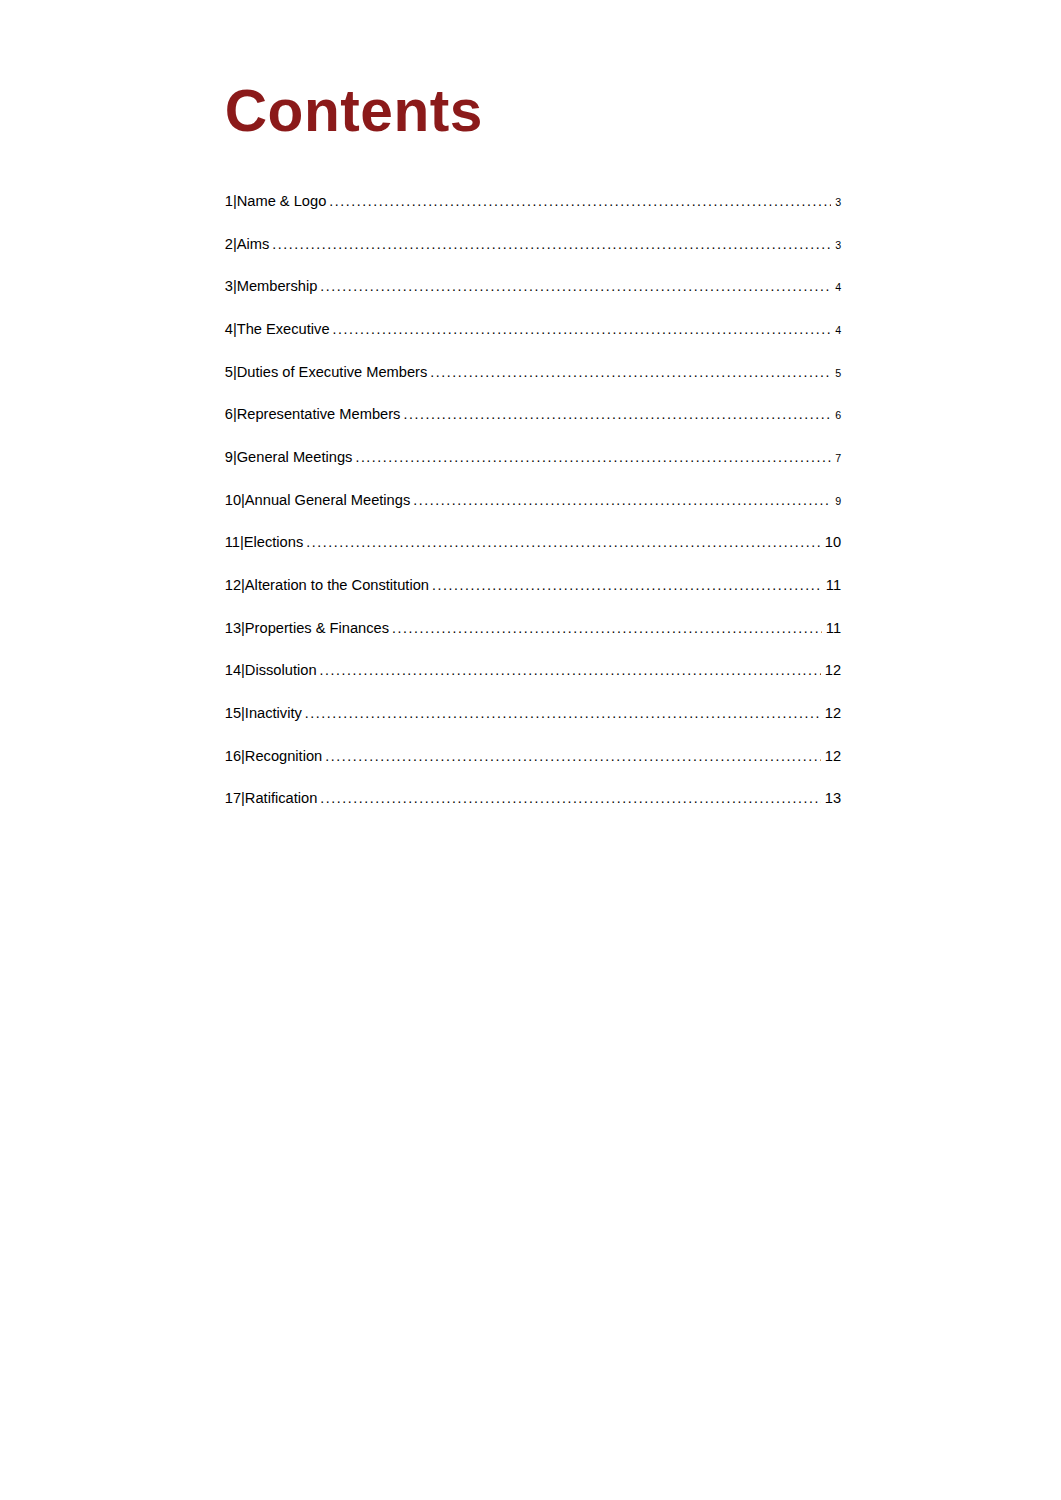Contents
1|Name & Logo ........................................................................................................................................... 3
2|Aims ......................................................................................................................................................... 3
3|Membership ............................................................................................................................................. 4
4|The Executive ........................................................................................................................................... 4
5|Duties of Executive Members ....................................................................................................................... 5
6|Representative Members ............................................................................................................................... 6
9|General Meetings ................................................................................................................................. 7
10|Annual General Meetings ......................................................................................................................... 9
11|Elections ............................................................................................................................................. 10
12|Alteration to the Constitution ................................................................................................................. 11
13|Properties & Finances ............................................................................................................................. 11
14|Dissolution ......................................................................................................................................... 12
15|Inactivity ........................................................................................................................................... 12
16|Recognition ....................................................................................................................................... 12
17|Ratification ......................................................................................................................................... 13